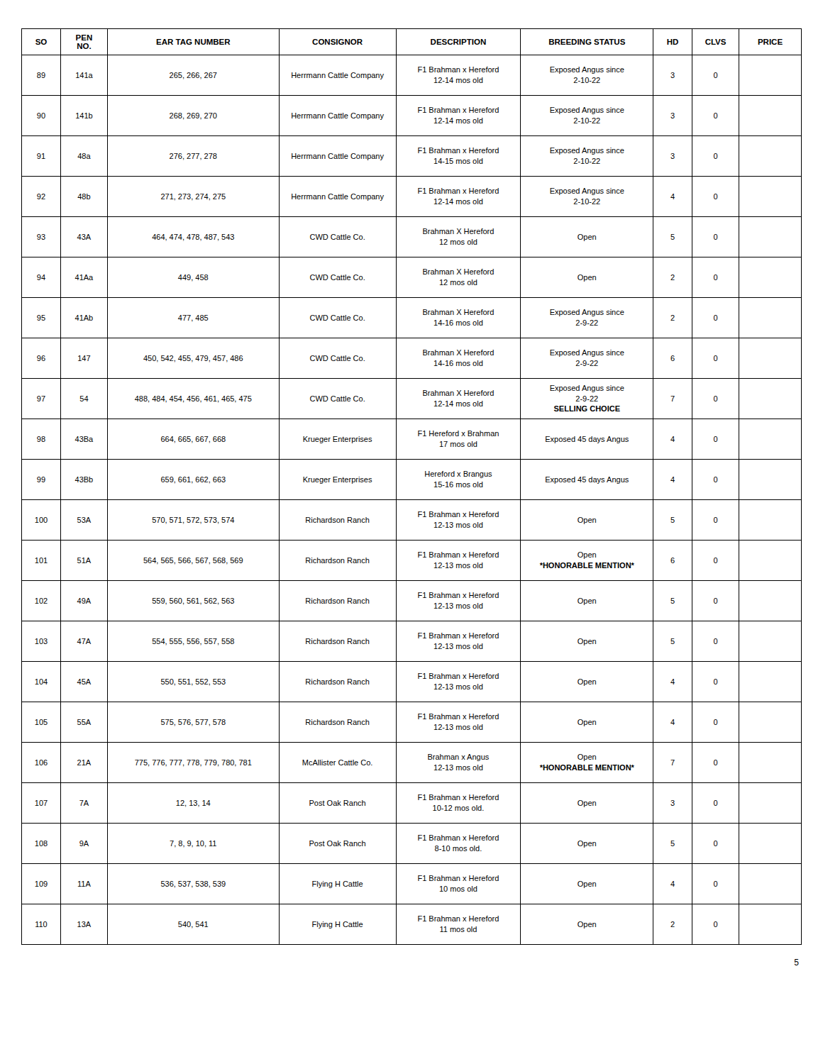| SO | PEN NO. | EAR TAG NUMBER | CONSIGNOR | DESCRIPTION | BREEDING STATUS | HD | CLVS | PRICE |
| --- | --- | --- | --- | --- | --- | --- | --- | --- |
| 89 | 141a | 265, 266, 267 | Herrmann Cattle Company | F1 Brahman x Hereford 12-14 mos old | Exposed Angus since 2-10-22 | 3 | 0 | |
| 90 | 141b | 268, 269, 270 | Herrmann Cattle Company | F1 Brahman x Hereford 12-14 mos old | Exposed Angus since 2-10-22 | 3 | 0 | |
| 91 | 48a | 276, 277, 278 | Herrmann Cattle Company | F1 Brahman x Hereford 14-15 mos old | Exposed Angus since 2-10-22 | 3 | 0 | |
| 92 | 48b | 271, 273, 274, 275 | Herrmann Cattle Company | F1 Brahman x Hereford 12-14 mos old | Exposed Angus since 2-10-22 | 4 | 0 | |
| 93 | 43A | 464, 474, 478, 487, 543 | CWD Cattle Co. | Brahman X Hereford 12 mos old | Open | 5 | 0 | |
| 94 | 41Aa | 449, 458 | CWD Cattle Co. | Brahman X Hereford 12 mos old | Open | 2 | 0 | |
| 95 | 41Ab | 477, 485 | CWD Cattle Co. | Brahman X Hereford 14-16 mos old | Exposed Angus since 2-9-22 | 2 | 0 | |
| 96 | 147 | 450, 542, 455, 479, 457, 486 | CWD Cattle Co. | Brahman X Hereford 14-16 mos old | Exposed Angus since 2-9-22 | 6 | 0 | |
| 97 | 54 | 488, 484, 454, 456, 461, 465, 475 | CWD Cattle Co. | Brahman X Hereford 12-14 mos old | Exposed Angus since 2-9-22 SELLING CHOICE | 7 | 0 | |
| 98 | 43Ba | 664, 665, 667, 668 | Krueger Enterprises | F1 Hereford x Brahman 17 mos old | Exposed 45 days Angus | 4 | 0 | |
| 99 | 43Bb | 659, 661, 662, 663 | Krueger Enterprises | Hereford x Brangus 15-16 mos old | Exposed 45 days Angus | 4 | 0 | |
| 100 | 53A | 570, 571, 572, 573, 574 | Richardson Ranch | F1 Brahman x Hereford 12-13 mos old | Open | 5 | 0 | |
| 101 | 51A | 564, 565, 566, 567, 568, 569 | Richardson Ranch | F1 Brahman x Hereford 12-13 mos old | Open *HONORABLE MENTION* | 6 | 0 | |
| 102 | 49A | 559, 560, 561, 562, 563 | Richardson Ranch | F1 Brahman x Hereford 12-13 mos old | Open | 5 | 0 | |
| 103 | 47A | 554, 555, 556, 557, 558 | Richardson Ranch | F1 Brahman x Hereford 12-13 mos old | Open | 5 | 0 | |
| 104 | 45A | 550, 551, 552, 553 | Richardson Ranch | F1 Brahman x Hereford 12-13 mos old | Open | 4 | 0 | |
| 105 | 55A | 575, 576, 577, 578 | Richardson Ranch | F1 Brahman x Hereford 12-13 mos old | Open | 4 | 0 | |
| 106 | 21A | 775, 776, 777, 778, 779, 780, 781 | McAllister Cattle Co. | Brahman x Angus 12-13 mos old | Open *HONORABLE MENTION* | 7 | 0 | |
| 107 | 7A | 12, 13, 14 | Post Oak Ranch | F1 Brahman x Hereford 10-12 mos old. | Open | 3 | 0 | |
| 108 | 9A | 7, 8, 9, 10, 11 | Post Oak Ranch | F1 Brahman x Hereford 8-10 mos old. | Open | 5 | 0 | |
| 109 | 11A | 536, 537, 538, 539 | Flying H Cattle | F1 Brahman x Hereford 10 mos old | Open | 4 | 0 | |
| 110 | 13A | 540, 541 | Flying H Cattle | F1 Brahman x Hereford 11 mos old | Open | 2 | 0 | |
5